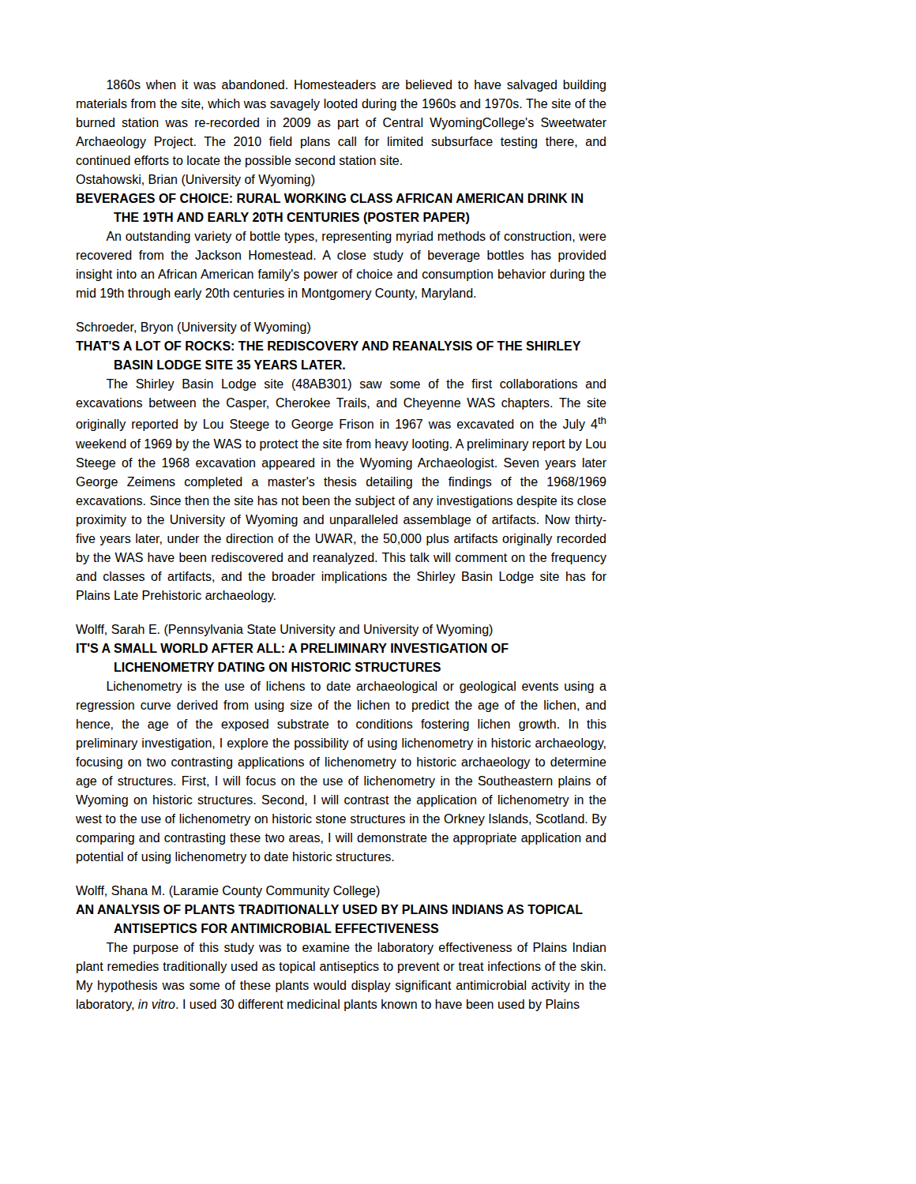1860s when it was abandoned. Homesteaders are believed to have salvaged building materials from the site, which was savagely looted during the 1960s and 1970s. The site of the burned station was re-recorded in 2009 as part of Central WyomingCollege's Sweetwater Archaeology Project. The 2010 field plans call for limited subsurface testing there, and continued efforts to locate the possible second station site.
Ostahowski, Brian (University of Wyoming)
BEVERAGES OF CHOICE: RURAL WORKING CLASS AFRICAN AMERICAN DRINK INTHE 19TH AND EARLY 20TH CENTURIES (POSTER PAPER)
An outstanding variety of bottle types, representing myriad methods of construction, were recovered from the Jackson Homestead. A close study of beverage bottles has provided insight into an African American family's power of choice and consumption behavior during the mid 19th through early 20th centuries in Montgomery County, Maryland.
Schroeder, Bryon (University of Wyoming)
THAT'S A LOT OF ROCKS: THE REDISCOVERY AND REANALYSIS OF THE SHIRLEYBASIN LODGE SITE 35 YEARS LATER.
The Shirley Basin Lodge site (48AB301) saw some of the first collaborations and excavations between the Casper, Cherokee Trails, and Cheyenne WAS chapters. The site originally reported by Lou Steege to George Frison in 1967 was excavated on the July 4th weekend of 1969 by the WAS to protect the site from heavy looting. A preliminary report by Lou Steege of the 1968 excavation appeared in the Wyoming Archaeologist. Seven years later George Zeimens completed a master's thesis detailing the findings of the 1968/1969 excavations. Since then the site has not been the subject of any investigations despite its close proximity to the University of Wyoming and unparalleled assemblage of artifacts. Now thirty-five years later, under the direction of the UWAR, the 50,000 plus artifacts originally recorded by the WAS have been rediscovered and reanalyzed. This talk will comment on the frequency and classes of artifacts, and the broader implications the Shirley Basin Lodge site has for Plains Late Prehistoric archaeology.
Wolff, Sarah E. (Pennsylvania State University and University of Wyoming)
IT'S A SMALL WORLD AFTER ALL: A PRELIMINARY INVESTIGATION OFLICHENOMETRY DATING ON HISTORIC STRUCTURES
Lichenometry is the use of lichens to date archaeological or geological events using a regression curve derived from using size of the lichen to predict the age of the lichen, and hence, the age of the exposed substrate to conditions fostering lichen growth. In this preliminary investigation, I explore the possibility of using lichenometry in historic archaeology, focusing on two contrasting applications of lichenometry to historic archaeology to determine age of structures. First, I will focus on the use of lichenometry in the Southeastern plains of Wyoming on historic structures. Second, I will contrast the application of lichenometry in the west to the use of lichenometry on historic stone structures in the Orkney Islands, Scotland. By comparing and contrasting these two areas, I will demonstrate the appropriate application and potential of using lichenometry to date historic structures.
Wolff, Shana M. (Laramie County Community College)
AN ANALYSIS OF PLANTS TRADITIONALLY USED BY PLAINS INDIANS AS TOPICALANTISEPTICS FOR ANTIMICROBIAL EFFECTIVENESS
The purpose of this study was to examine the laboratory effectiveness of Plains Indian plant remedies traditionally used as topical antiseptics to prevent or treat infections of the skin. My hypothesis was some of these plants would display significant antimicrobial activity in the laboratory, in vitro. I used 30 different medicinal plants known to have been used by Plains